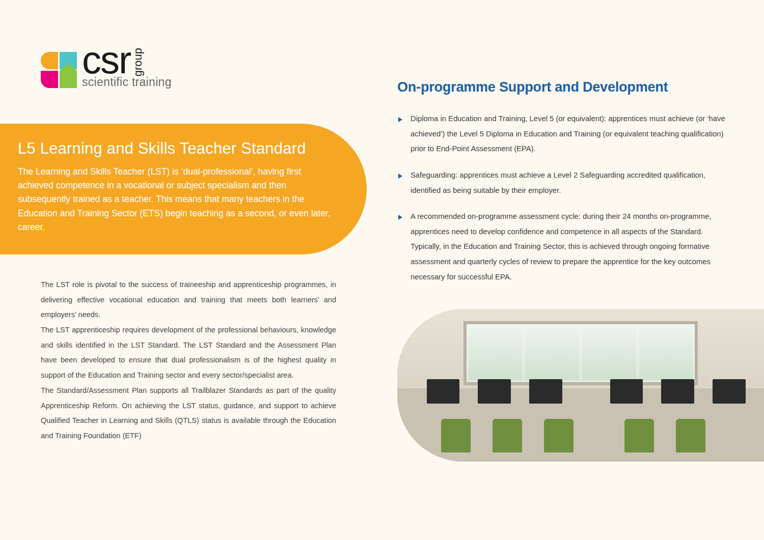csrgroup
scientific training
L5 Learning and Skills Teacher Standard
The Learning and Skills Teacher (LST) is ‘dual-professional’, having first achieved competence in a vocational or subject specialism and then subsequently trained as a teacher. This means that many teachers in the Education and Training Sector (ETS) begin teaching as a second, or even later, career.
The LST role is pivotal to the success of traineeship and apprenticeship programmes, in delivering effective vocational education and training that meets both learners’ and employers’ needs.
The LST apprenticeship requires development of the professional behaviours, knowledge and skills identified in the LST Standard. The LST Standard and the Assessment Plan have been developed to ensure that dual professionalism is of the highest quality in support of the Education and Training sector and every sector/specialist area.
The Standard/Assessment Plan supports all Trailblazer Standards as part of the quality Apprenticeship Reform. On achieving the LST status, guidance, and support to achieve Qualified Teacher in Learning and Skills (QTLS) status is available through the Education and Training Foundation (ETF)
On-programme Support and Development
Diploma in Education and Training, Level 5 (or equivalent): apprentices must achieve (or ‘have achieved’) the Level 5 Diploma in Education and Training (or equivalent teaching qualification) prior to End-Point Assessment (EPA).
Safeguarding: apprentices must achieve a Level 2 Safeguarding accredited qualification, identified as being suitable by their employer.
A recommended on-programme assessment cycle: during their 24 months on-programme, apprentices need to develop confidence and competence in all aspects of the Standard. Typically, in the Education and Training Sector, this is achieved through ongoing formative assessment and quarterly cycles of review to prepare the apprentice for the key outcomes necessary for successful EPA.